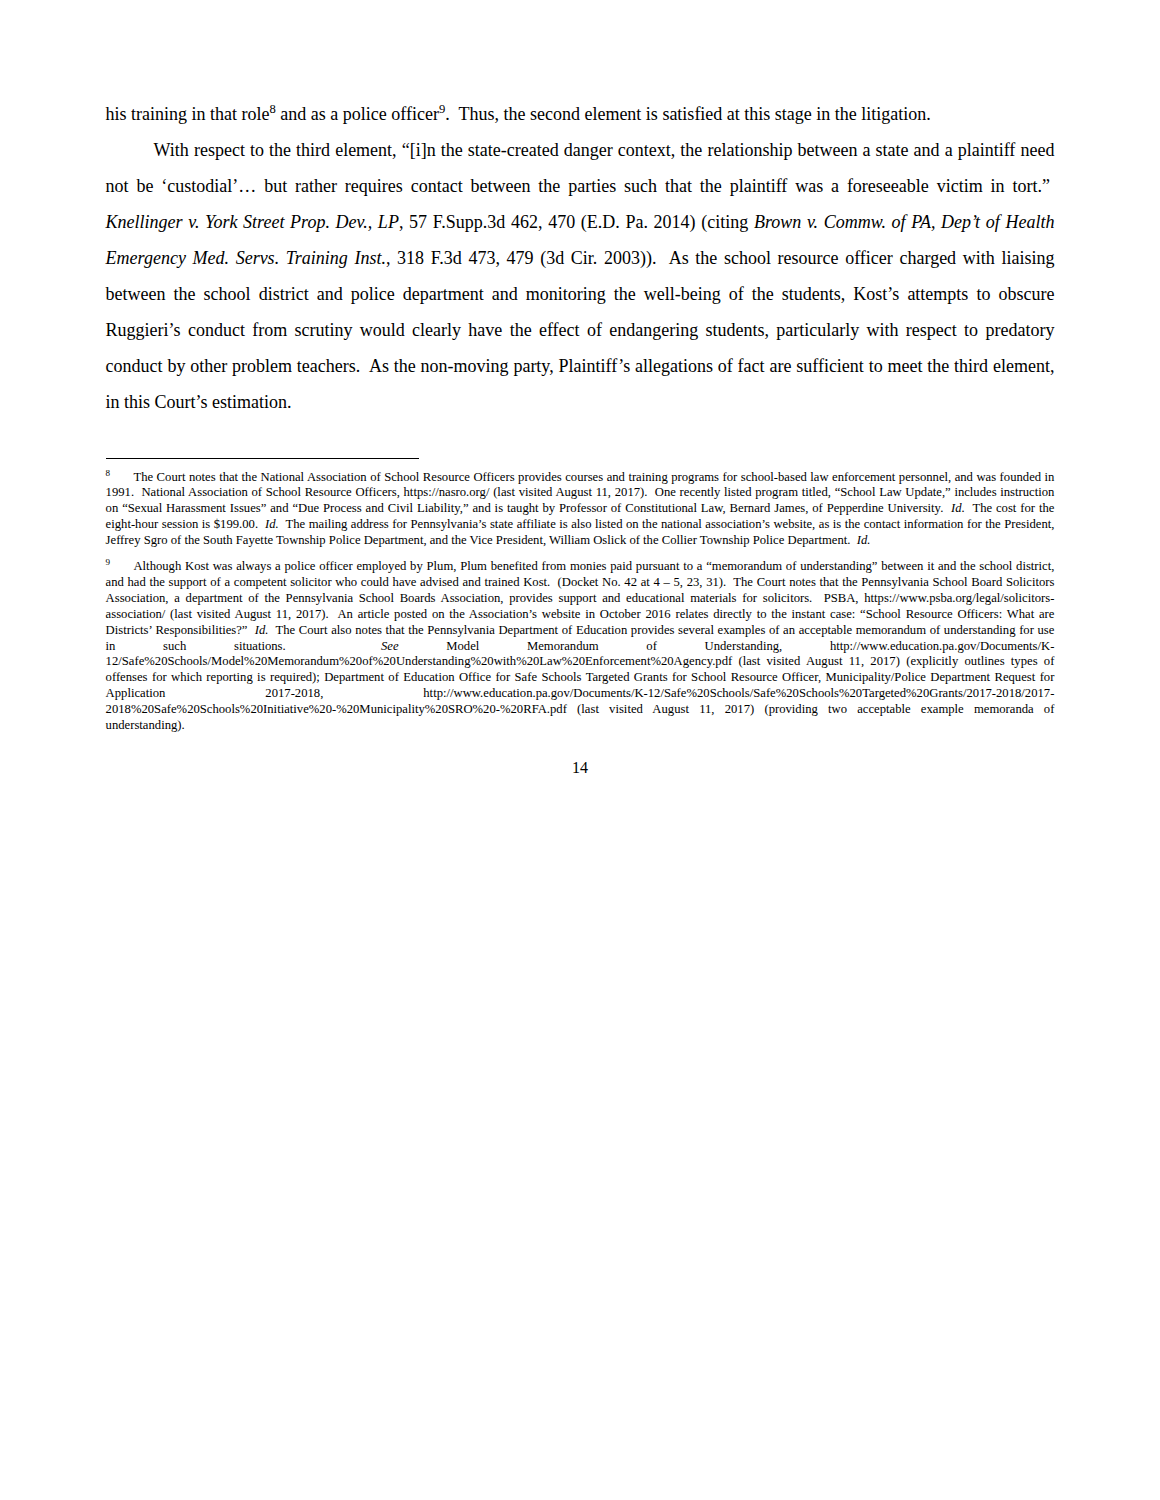his training in that role8 and as a police officer9. Thus, the second element is satisfied at this stage in the litigation.
With respect to the third element, “[i]n the state-created danger context, the relationship between a state and a plaintiff need not be ‘custodial’… but rather requires contact between the parties such that the plaintiff was a foreseeable victim in tort.” Knellinger v. York Street Prop. Dev., LP, 57 F.Supp.3d 462, 470 (E.D. Pa. 2014) (citing Brown v. Commw. of PA, Dep’t of Health Emergency Med. Servs. Training Inst., 318 F.3d 473, 479 (3d Cir. 2003)). As the school resource officer charged with liaising between the school district and police department and monitoring the well-being of the students, Kost’s attempts to obscure Ruggieri’s conduct from scrutiny would clearly have the effect of endangering students, particularly with respect to predatory conduct by other problem teachers. As the non-moving party, Plaintiff’s allegations of fact are sufficient to meet the third element, in this Court’s estimation.
8 The Court notes that the National Association of School Resource Officers provides courses and training programs for school-based law enforcement personnel, and was founded in 1991. National Association of School Resource Officers, https://nasro.org/ (last visited August 11, 2017). One recently listed program titled, “School Law Update,” includes instruction on “Sexual Harassment Issues” and “Due Process and Civil Liability,” and is taught by Professor of Constitutional Law, Bernard James, of Pepperdine University. Id. The cost for the eight-hour session is $199.00. Id. The mailing address for Pennsylvania’s state affiliate is also listed on the national association’s website, as is the contact information for the President, Jeffrey Sgro of the South Fayette Township Police Department, and the Vice President, William Oslick of the Collier Township Police Department. Id.
9 Although Kost was always a police officer employed by Plum, Plum benefited from monies paid pursuant to a “memorandum of understanding” between it and the school district, and had the support of a competent solicitor who could have advised and trained Kost. (Docket No. 42 at 4 – 5, 23, 31). The Court notes that the Pennsylvania School Board Solicitors Association, a department of the Pennsylvania School Boards Association, provides support and educational materials for solicitors. PSBA, https://www.psba.org/legal/solicitors-association/ (last visited August 11, 2017). An article posted on the Association’s website in October 2016 relates directly to the instant case: “School Resource Officers: What are Districts’ Responsibilities?” Id. The Court also notes that the Pennsylvania Department of Education provides several examples of an acceptable memorandum of understanding for use in such situations. See Model Memorandum of Understanding, http://www.education.pa.gov/Documents/K-12/Safe%20Schools/Model%20Memorandum%20of%20Understanding%20with%20Law%20Enforcement%20Agency.pdf (last visited August 11, 2017) (explicitly outlines types of offenses for which reporting is required); Department of Education Office for Safe Schools Targeted Grants for School Resource Officer, Municipality/Police Department Request for Application 2017-2018, http://www.education.pa.gov/Documents/K-12/Safe%20Schools/Safe%20Schools%20Targeted%20Grants/2017-2018/2017-2018%20Safe%20Schools%20Initiative%20-%20Municipality%20SRO%20-%20RFA.pdf (last visited August 11, 2017) (providing two acceptable example memoranda of understanding).
14